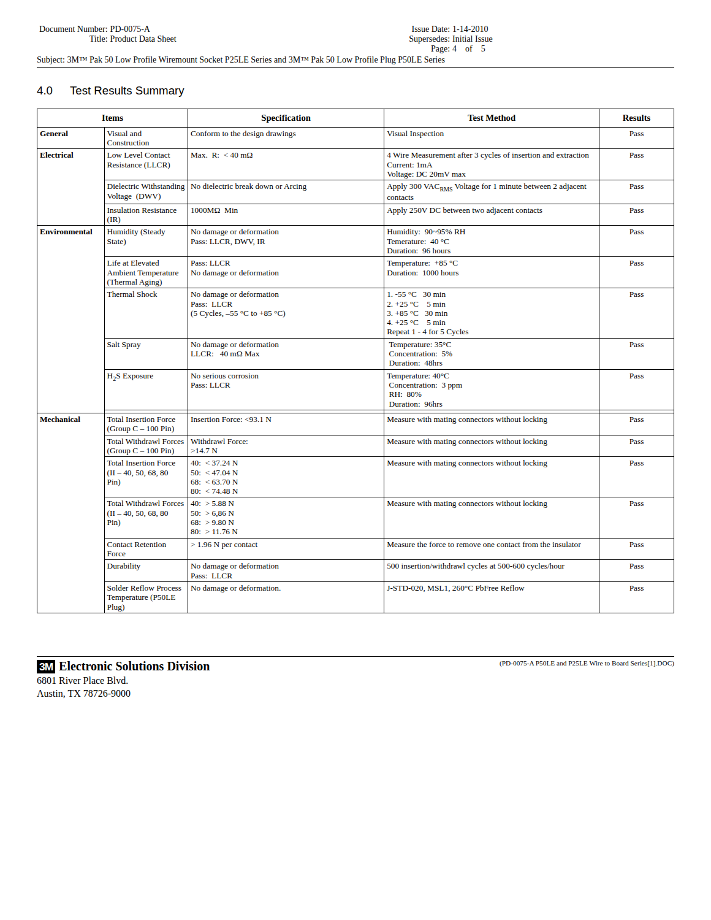| / Document Number: / PD-0075-A / / Title: / Product Data Sheet / | / Issue Date: / 1-14-2010 / / Supersedes: / Initial Issue / / Page: / 4 of 5 / |
Subject: 3M™ Pak 50 Low Profile Wiremount Socket P25LE Series and 3M™ Pak 50 Low Profile Plug P50LE Series
4.0 Test Results Summary
| Items | Specification | Test Method | Results |
| --- | --- | --- | --- |
| General | Visual and Construction | Conform to the design drawings | Visual Inspection | Pass |
| Electrical | Low Level Contact Resistance (LLCR) | Max. R: < 40 mΩ | 4 Wire Measurement after 3 cycles of insertion and extraction Current: 1mA Voltage: DC 20mV max | Pass |
| Dielectric Withstanding Voltage (DWV) | No dielectric break down or Arcing | Apply 300 VAC RMS Voltage for 1 minute between 2 adjacent contacts | Pass |
| Insulation Resistance (IR) | 1000MΩ Min | Apply 250V DC between two adjacent contacts | Pass |
| Environmental | Humidity (Steady State) | No damage or deformation Pass: LLCR, DWV, IR | Humidity: 90~95% RH Temerature: 40 °C Duration: 96 hours | Pass |
| Life at Elevated Ambient Temperature (Thermal Aging) | Pass: LLCR No damage or deformation | Temperature: +85 °C Duration: 1000 hours | Pass |
| Thermal Shock | No damage or deformation Pass: LLCR (5 Cycles, –55 °C to +85 °C) | 1. -55 °C 30 min 2. +25 °C 5 min 3. +85 °C 30 min 4. +25 °C 5 min Repeat 1 - 4 for 5 Cycles | Pass |
| Salt Spray | No damage or deformation LLCR: 40 mΩ Max | Temperature: 35°C Concentration: 5% Duration: 48hrs | Pass |
| H 2 S Exposure | No serious corrosion Pass: LLCR | Temperature: 40°C Concentration: 3 ppm RH: 80% Duration: 96hrs | Pass |
| Mechanical | Total Insertion Force (Group C – 100 Pin) | Insertion Force: <93.1 N | Measure with mating connectors without locking | Pass |
| Total Withdrawl Forces (Group C – 100 Pin) | Withdrawl Force: >14.7 N | Measure with mating connectors without locking | Pass |
| Total Insertion Force (II – 40, 50, 68, 80 Pin) | 40: < 37.24 N 50: < 47.04 N 68: < 63.70 N 80: < 74.48 N | Measure with mating connectors without locking | Pass |
| Total Withdrawl Forces (II – 40, 50, 68, 80 Pin) | 40: > 5.88 N 50: > 6,86 N 68: > 9.80 N 80: > 11.76 N | Measure with mating connectors without locking | Pass |
| Contact Retention Force | > 1.96 N per contact | Measure the force to remove one contact from the insulator | Pass |
| Durability | No damage or deformation Pass: LLCR | 500 insertion/withdrawl cycles at 500-600 cycles/hour | Pass |
| Solder Reflow Process Temperature (P50LE Plug) | No damage or deformation. | J-STD-020, MSL1, 260°C PbFree Reflow | Pass |
| 3M Electronic Solutions Division 6801 River Place Blvd. Austin, TX 78726-9000 | (PD-0075-A P50LE and P25LE Wire to Board Series[1].DOC) |